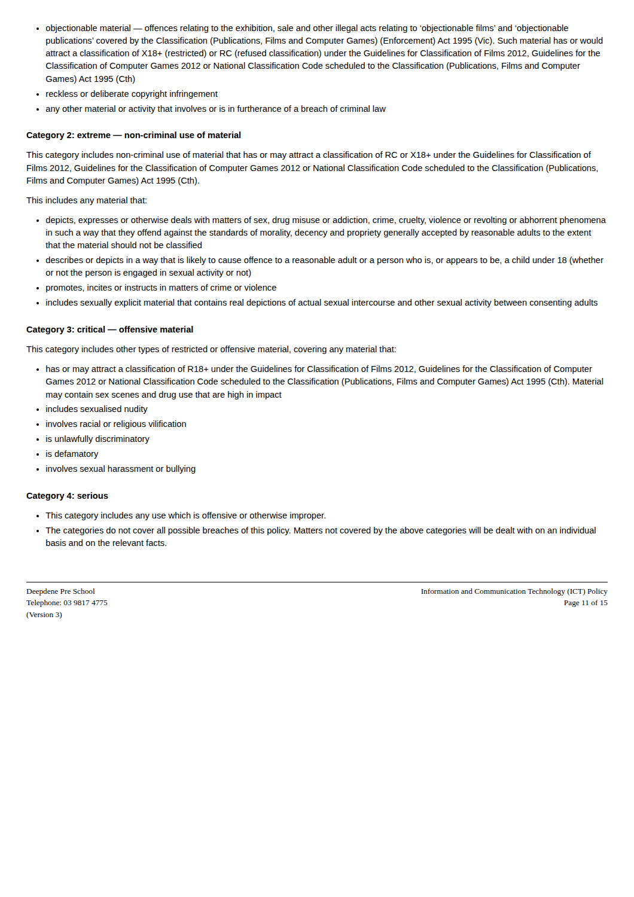objectionable material — offences relating to the exhibition, sale and other illegal acts relating to ‘objectionable films’ and ‘objectionable publications’ covered by the Classification (Publications, Films and Computer Games) (Enforcement) Act 1995 (Vic). Such material has or would attract a classification of X18+ (restricted) or RC (refused classification) under the Guidelines for Classification of Films 2012, Guidelines for the Classification of Computer Games 2012 or National Classification Code scheduled to the Classification (Publications, Films and Computer Games) Act 1995 (Cth)
reckless or deliberate copyright infringement
any other material or activity that involves or is in furtherance of a breach of criminal law
Category 2: extreme — non-criminal use of material
This category includes non-criminal use of material that has or may attract a classification of RC or X18+ under the Guidelines for Classification of Films 2012, Guidelines for the Classification of Computer Games 2012 or National Classification Code scheduled to the Classification (Publications, Films and Computer Games) Act 1995 (Cth).
This includes any material that:
depicts, expresses or otherwise deals with matters of sex, drug misuse or addiction, crime, cruelty, violence or revolting or abhorrent phenomena in such a way that they offend against the standards of morality, decency and propriety generally accepted by reasonable adults to the extent that the material should not be classified
describes or depicts in a way that is likely to cause offence to a reasonable adult or a person who is, or appears to be, a child under 18 (whether or not the person is engaged in sexual activity or not)
promotes, incites or instructs in matters of crime or violence
includes sexually explicit material that contains real depictions of actual sexual intercourse and other sexual activity between consenting adults
Category 3: critical — offensive material
This category includes other types of restricted or offensive material, covering any material that:
has or may attract a classification of R18+ under the Guidelines for Classification of Films 2012, Guidelines for the Classification of Computer Games 2012 or National Classification Code scheduled to the Classification (Publications, Films and Computer Games) Act 1995 (Cth). Material may contain sex scenes and drug use that are high in impact
includes sexualised nudity
involves racial or religious vilification
is unlawfully discriminatory
is defamatory
involves sexual harassment or bullying
Category 4: serious
This category includes any use which is offensive or otherwise improper.
The categories do not cover all possible breaches of this policy. Matters not covered by the above categories will be dealt with on an individual basis and on the relevant facts.
Deepdene Pre School
Telephone: 03 9817 4775
(Version 3)
Information and Communication Technology (ICT) Policy
Page 11 of 15